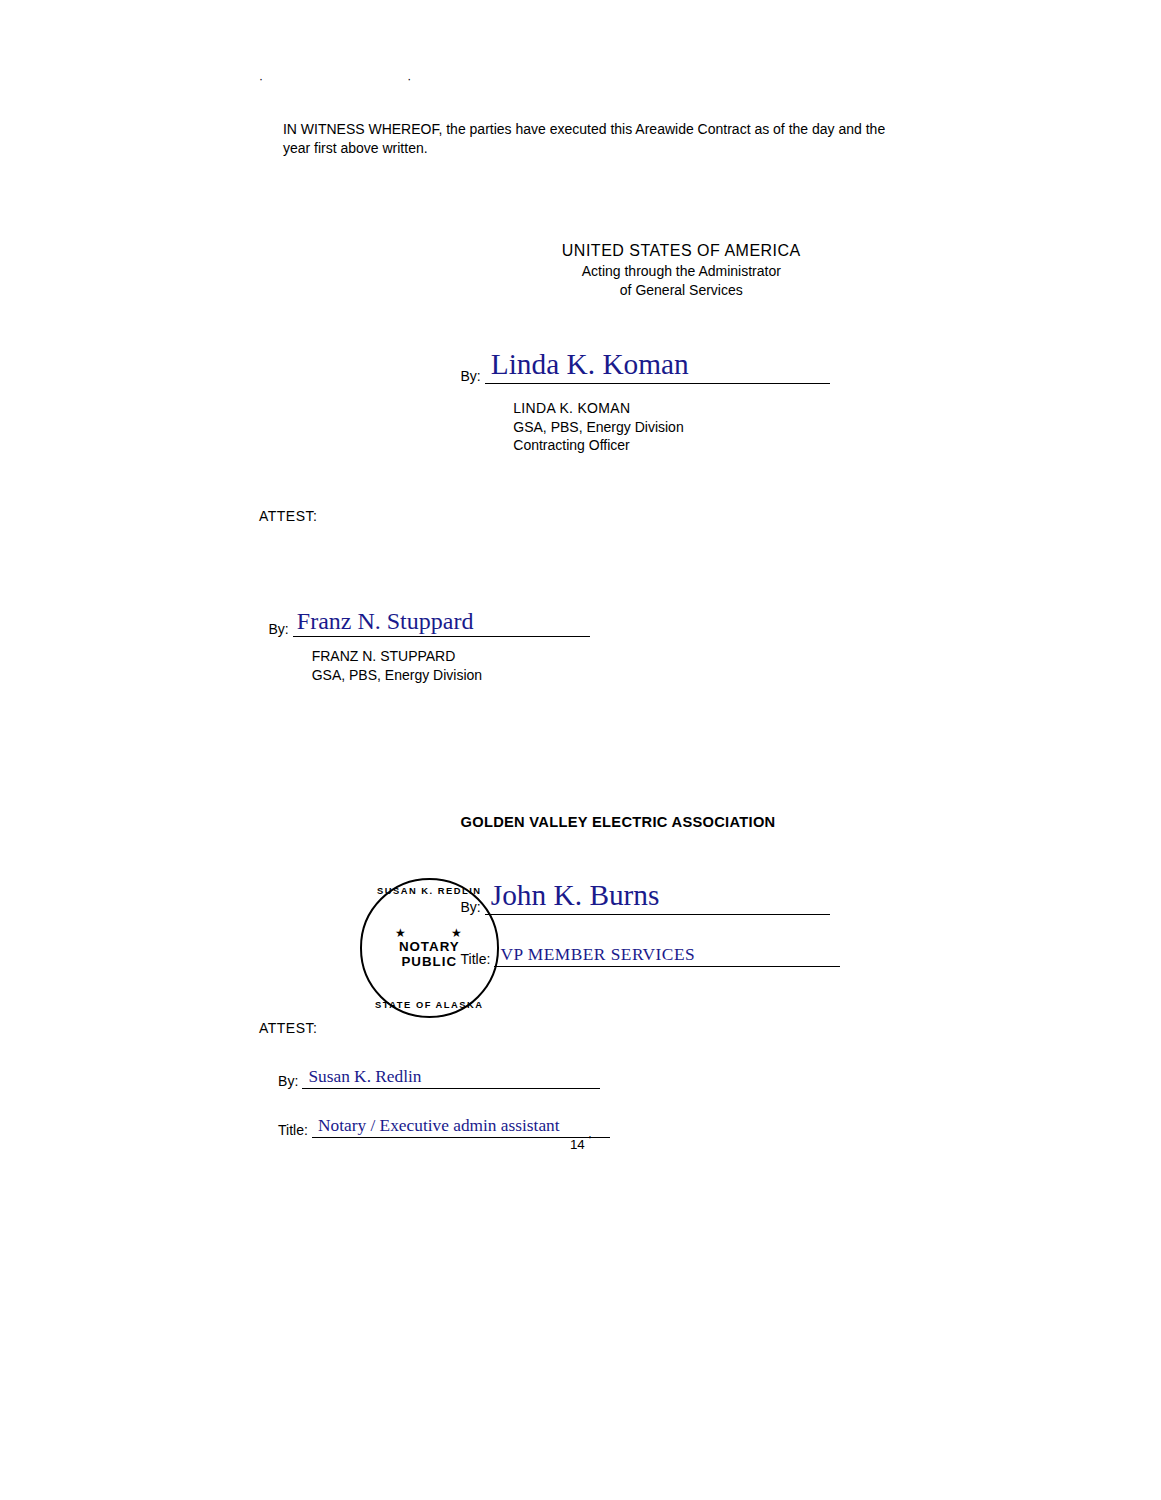· ·
IN WITNESS WHEREOF, the parties have executed this Areawide Contract as of the day and the year first above written.
UNITED STATES OF AMERICA
Acting through the Administrator
of General Services
By: Linda K. Koman
LINDA K. KOMAN
GSA, PBS, Energy Division
Contracting Officer
ATTEST:
By: Franz N. Stuppard
FRANZ N. STUPPARD
GSA, PBS, Energy Division
GOLDEN VALLEY ELECTRIC ASSOCIATION
SUSAN K. REDLIN
★ ★
NOTARY
PUBLIC
STATE OF ALASKA
By: John K. Burns
Title: VP MEMBER SERVICES
ATTEST:
By: Susan K. Redlin
Title: Notary / Executive admin assistant
14’